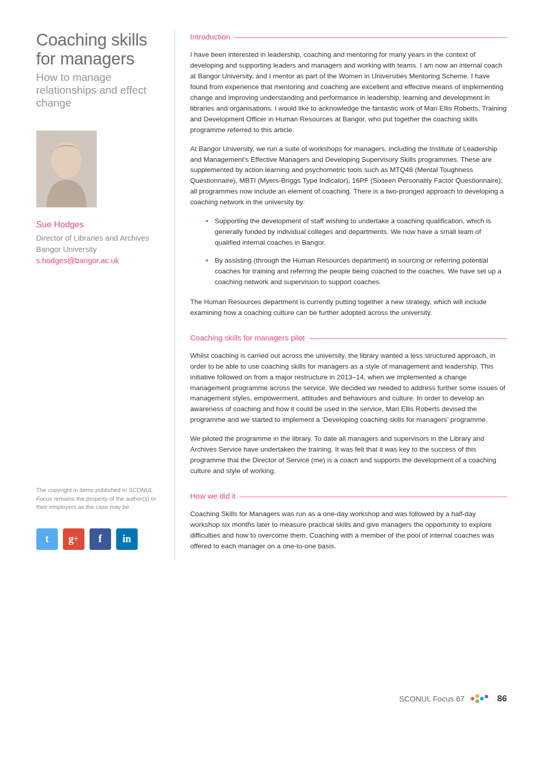Coaching skills for managers
How to manage relationships and effect change
Sue Hodges
Director of Libraries and Archives
Bangor University
s.hodges@bangor.ac.uk
The copyright in items published in SCONUL Focus remains the property of the author(s) or their employers as the case may be.
t
g+
f
in
Introduction
I have been interested in leadership, coaching and mentoring for many years in the context of developing and supporting leaders and managers and working with teams. I am now an internal coach at Bangor University, and I mentor as part of the Women in Universities Mentoring Scheme. I have found from experience that mentoring and coaching are excellent and effective means of implementing change and improving understanding and performance in leadership, learning and development in libraries and organisations. I would like to acknowledge the fantastic work of Mari Ellis Roberts, Training and Development Officer in Human Resources at Bangor, who put together the coaching skills programme referred to this article.
At Bangor University, we run a suite of workshops for managers, including the Institute of Leadership and Management’s Effective Managers and Developing Supervisory Skills programmes. These are supplemented by action learning and psychometric tools such as MTQ48 (Mental Toughness Questionnaire), MBTI (Myers-Briggs Type Indicator), 16PF (Sixteen Personality Factor Questionnaire); all programmes now include an element of coaching. There is a two-pronged approach to developing a coaching network in the university by:
Supporting the development of staff wishing to undertake a coaching qualification, which is generally funded by individual colleges and departments. We now have a small team of qualified internal coaches in Bangor.
By assisting (through the Human Resources department) in sourcing or referring potential coaches for training and referring the people being coached to the coaches. We have set up a coaching network and supervision to support coaches.
The Human Resources department is currently putting together a new strategy, which will include examining how a coaching culture can be further adopted across the university.
Coaching skills for managers pilot
Whilst coaching is carried out across the university, the library wanted a less structured approach, in order to be able to use coaching skills for managers as a style of management and leadership. This initiative followed on from a major restructure in 2013–14, when we implemented a change management programme across the service. We decided we needed to address further some issues of management styles, empowerment, attitudes and behaviours and culture. In order to develop an awareness of coaching and how it could be used in the service, Mari Ellis Roberts devised the programme and we started to implement a ‘Developing coaching skills for managers’ programme.
We piloted the programme in the library. To date all managers and supervisors in the Library and Archives Service have undertaken the training. It was felt that it was key to the success of this programme that the Director of Service (me) is a coach and supports the development of a coaching culture and style of working.
How we did it
Coaching Skills for Managers was run as a one-day workshop and was followed by a half-day workshop six months later to measure practical skills and give managers the opportunity to explore difficulties and how to overcome them. Coaching with a member of the pool of internal coaches was offered to each manager on a one-to-one basis.
SCONUL Focus 67 86